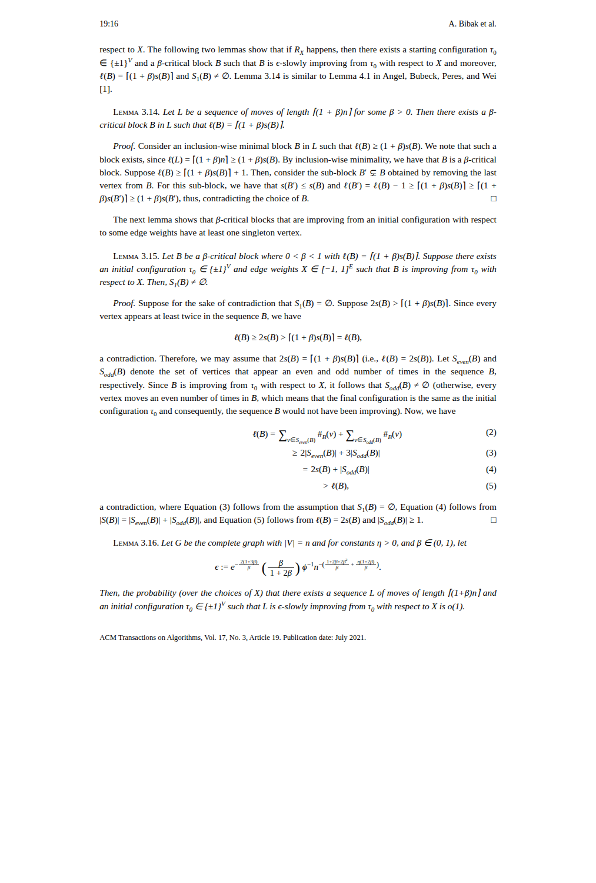19:16
A. Bibak et al.
respect to X. The following two lemmas show that if RX happens, then there exists a starting configuration τ0 ∈ {±1}V and a β-critical block B such that B is ϵ-slowly improving from τ0 with respect to X and moreover, ℓ(B) = ⌈(1 + β)s(B)⌉ and S1(B) ≠ ∅. Lemma 3.14 is similar to Lemma 4.1 in Angel, Bubeck, Peres, and Wei [1].
Lemma 3.14. Let L be a sequence of moves of length ⌈(1 + β)n⌉ for some β > 0. Then there exists a β-critical block B in L such that ℓ(B) = ⌈(1 + β)s(B)⌉.
Proof. Consider an inclusion-wise minimal block B in L such that ℓ(B) ≥ (1 + β)s(B). We note that such a block exists, since ℓ(L) = ⌈(1 + β)n⌉ ≥ (1 + β)s(B). By inclusion-wise minimality, we have that B is a β-critical block. Suppose ℓ(B) ≥ ⌈(1 + β)s(B)⌉ + 1. Then, consider the sub-block B′ ⊊ B obtained by removing the last vertex from B. For this sub-block, we have that s(B′) ≤ s(B) and ℓ(B′) = ℓ(B) − 1 ≥ ⌈(1 + β)s(B)⌉ ≥ ⌈(1 + β)s(B′)⌉ ≥ (1 + β)s(B′), thus, contradicting the choice of B. □
The next lemma shows that β-critical blocks that are improving from an initial configuration with respect to some edge weights have at least one singleton vertex.
Lemma 3.15. Let B be a β-critical block where 0 < β < 1 with ℓ(B) = ⌈(1 + β)s(B)⌉. Suppose there exists an initial configuration τ0 ∈ {±1}V and edge weights X ∈ [−1, 1]E such that B is improving from τ0 with respect to X. Then, S1(B) ≠ ∅.
Proof. Suppose for the sake of contradiction that S1(B) = ∅. Suppose 2s(B) > ⌈(1 + β)s(B)⌉. Since every vertex appears at least twice in the sequence B, we have
ℓ(B) ≥ 2s(B) > ⌈(1 + β)s(B)⌉ = ℓ(B),
a contradiction. Therefore, we may assume that 2s(B) = ⌈(1 + β)s(B)⌉ (i.e., ℓ(B) = 2s(B)). Let Seven(B) and Sodd(B) denote the set of vertices that appear an even and odd number of times in the sequence B, respectively. Since B is improving from τ0 with respect to X, it follows that Sodd(B) ≠ ∅ (otherwise, every vertex moves an even number of times in B, which means that the final configuration is the same as the initial configuration τ0 and consequently, the sequence B would not have been improving). Now, we have
ℓ(B) =
∑v∈Seven(B) #B(v) + ∑v∈Sodd(B) #B(v)
(2)
≥
2|Seven(B)| + 3|Sodd(B)|
(3)
=
2s(B) + |Sodd(B)|
(4)
>
ℓ(B),
(5)
a contradiction, where Equation (3) follows from the assumption that S1(B) = ∅, Equation (4) follows from |S(B)| = |Seven(B)| + |Sodd(B)|, and Equation (5) follows from ℓ(B) = 2s(B) and |Sodd(B)| ≥ 1. □
Lemma 3.16. Let G be the complete graph with |V| = n and for constants η > 0, and β ∈ (0, 1), let
ϵ := e−2(1+3β) β (β 1 + 2β) ϕ−1n−(1+2β+2β2 β + η(1+2β) β).
Then, the probability (over the choices of X) that there exists a sequence L of moves of length ⌈(1+β)n⌉ and an initial configuration τ0 ∈ {±1}V such that L is ϵ-slowly improving from τ0 with respect to X is o(1).
ACM Transactions on Algorithms, Vol. 17, No. 3, Article 19. Publication date: July 2021.